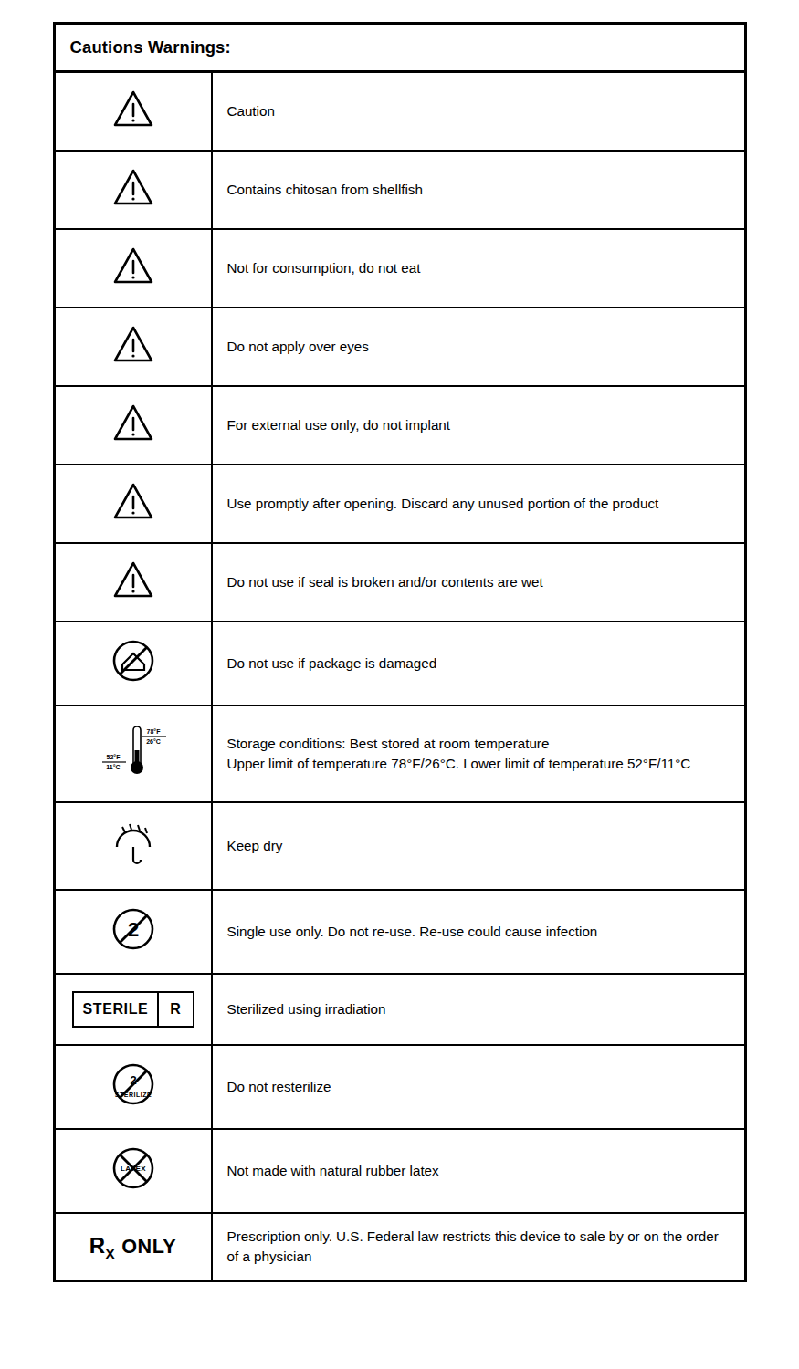Cautions Warnings:
| | Caution |
| | Contains chitosan from shellfish |
| | Not for consumption, do not eat |
| | Do not apply over eyes |
| | For external use only, do not implant |
| | Use promptly after opening. Discard any unused portion of the product |
| | Do not use if seal is broken and/or contents are wet |
| | Do not use if package is damaged |
| 78°F 26°C 52°F 11°C | Storage conditions: Best stored at room temperature Upper limit of temperature 78°F/26°C. Lower limit of temperature 52°F/11°C |
| | Keep dry |
| 2 | Single use only. Do not re-use. Re-use could cause infection |
| STERILE R | Sterilized using irradiation |
| 2 STERILIZE | Do not resterilize |
| LATEX | Not made with natural rubber latex |
| R X ONLY | Prescription only. U.S. Federal law restricts this device to sale by or on the order of a physician |